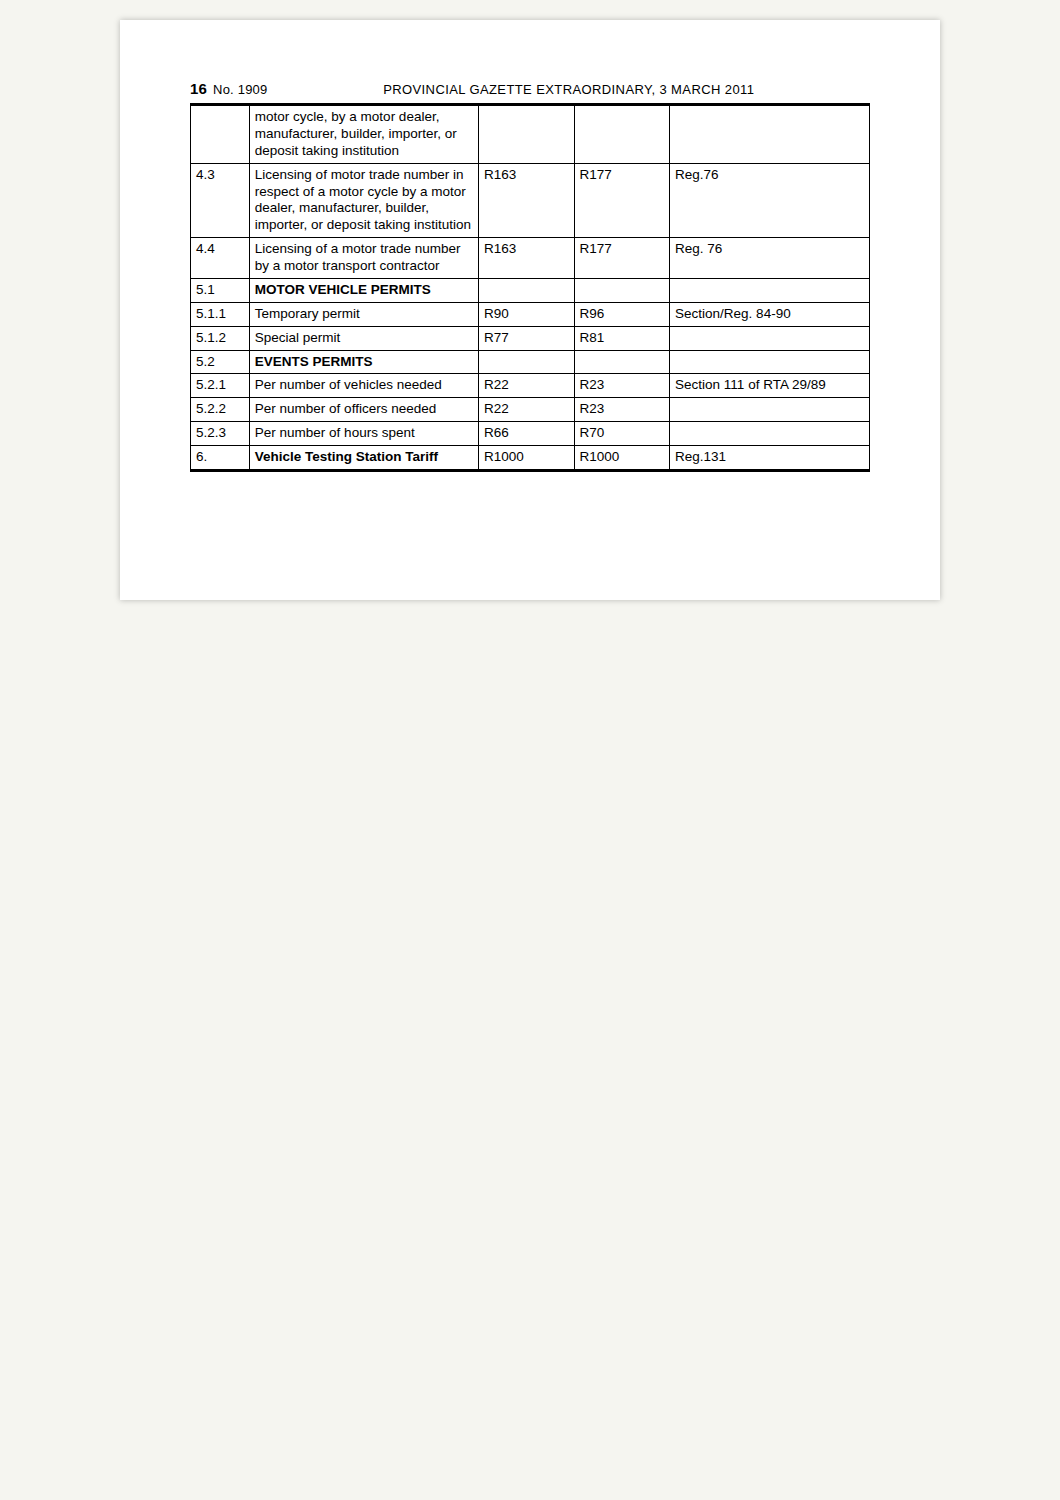16 No. 1909 PROVINCIAL GAZETTE EXTRAORDINARY, 3 MARCH 2011
| | motor cycle, by a motor dealer, manufacturer, builder, importer, or deposit taking institution | | | |
| 4.3 | Licensing of motor trade number in respect of a motor cycle by a motor dealer, manufacturer, builder, importer, or deposit taking institution | R163 | R177 | Reg.76 |
| 4.4 | Licensing of a motor trade number by a motor transport contractor | R163 | R177 | Reg. 76 |
| 5.1 | MOTOR VEHICLE PERMITS | | | |
| 5.1.1 | Temporary permit | R90 | R96 | Section/Reg. 84-90 |
| 5.1.2 | Special permit | R77 | R81 | |
| 5.2 | EVENTS PERMITS | | | |
| 5.2.1 | Per number of vehicles needed | R22 | R23 | Section 111 of RTA 29/89 |
| 5.2.2 | Per number of officers needed | R22 | R23 | |
| 5.2.3 | Per number of hours spent | R66 | R70 | |
| 6. | Vehicle Testing Station Tariff | R1000 | R1000 | Reg.131 |